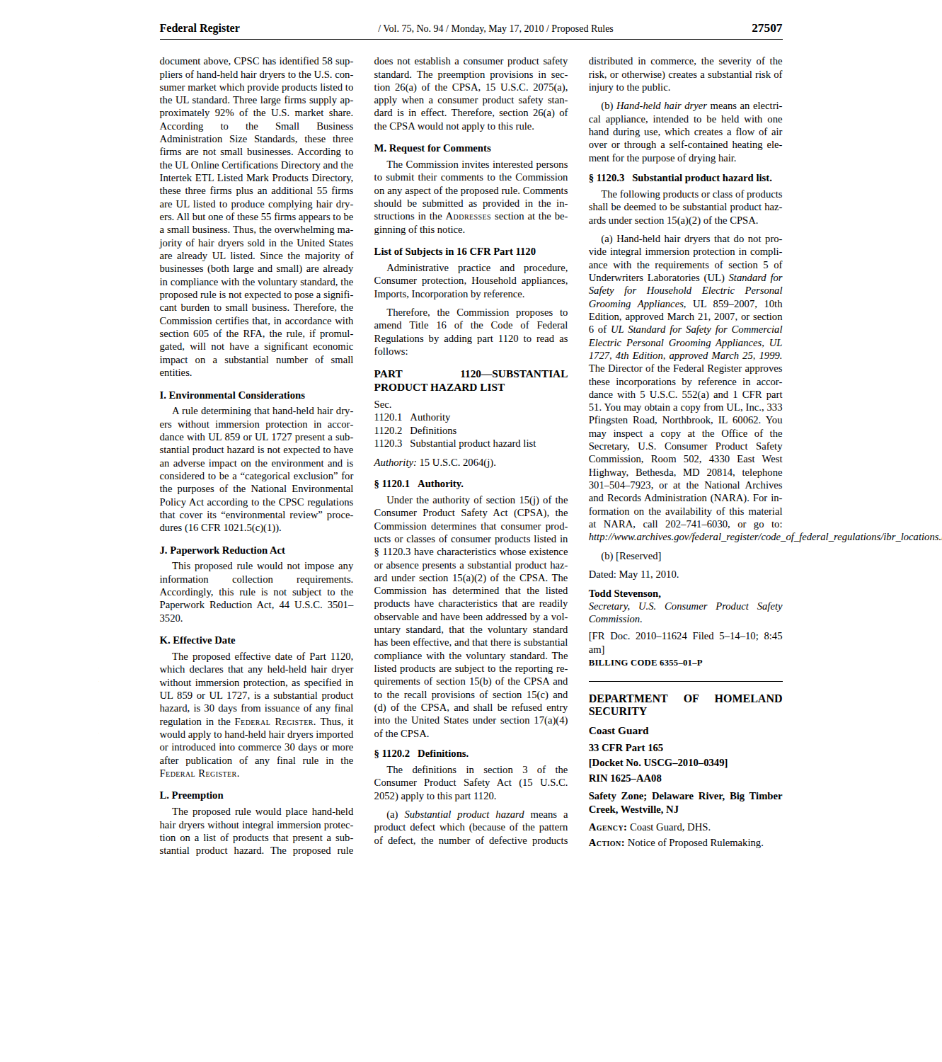Federal Register
/ Vol. 75, No. 94 / Monday, May 17, 2010 / Proposed Rules
27507
document above, CPSC has identified 58 suppliers of hand-held hair dryers to the U.S. consumer market which provide products listed to the UL standard. Three large firms supply approximately 92% of the U.S. market share. According to the Small Business Administration Size Standards, these three firms are not small businesses. According to the UL Online Certifications Directory and the Intertek ETL Listed Mark Products Directory, these three firms plus an additional 55 firms are UL listed to produce complying hair dryers. All but one of these 55 firms appears to be a small business. Thus, the overwhelming majority of hair dryers sold in the United States are already UL listed. Since the majority of businesses (both large and small) are already in compliance with the voluntary standard, the proposed rule is not expected to pose a significant burden to small business. Therefore, the Commission certifies that, in accordance with section 605 of the RFA, the rule, if promulgated, will not have a significant economic impact on a substantial number of small entities.
I. Environmental Considerations
A rule determining that hand-held hair dryers without immersion protection in accordance with UL 859 or UL 1727 present a substantial product hazard is not expected to have an adverse impact on the environment and is considered to be a “categorical exclusion” for the purposes of the National Environmental Policy Act according to the CPSC regulations that cover its “environmental review” procedures (16 CFR 1021.5(c)(1)).
J. Paperwork Reduction Act
This proposed rule would not impose any information collection requirements. Accordingly, this rule is not subject to the Paperwork Reduction Act, 44 U.S.C. 3501–3520.
K. Effective Date
The proposed effective date of Part 1120, which declares that any held-held hair dryer without immersion protection, as specified in UL 859 or UL 1727, is a substantial product hazard, is 30 days from issuance of any final regulation in the Federal Register. Thus, it would apply to hand-held hair dryers imported or introduced into commerce 30 days or more after publication of any final rule in the Federal Register.
L. Preemption
The proposed rule would place hand-held hair dryers without integral immersion protection on a list of products that present a substantial product hazard. The proposed rule does not establish a consumer product safety standard. The preemption provisions in section 26(a) of the CPSA, 15 U.S.C. 2075(a), apply when a consumer product safety standard is in effect. Therefore, section 26(a) of the CPSA would not apply to this rule.
M. Request for Comments
The Commission invites interested persons to submit their comments to the Commission on any aspect of the proposed rule. Comments should be submitted as provided in the instructions in the Addresses section at the beginning of this notice.
List of Subjects in 16 CFR Part 1120
Administrative practice and procedure, Consumer protection, Household appliances, Imports, Incorporation by reference.
Therefore, the Commission proposes to amend Title 16 of the Code of Federal Regulations by adding part 1120 to read as follows:
PART 1120—SUBSTANTIAL PRODUCT HAZARD LIST
Sec. 1120.1 Authority 1120.2 Definitions 1120.3 Substantial product hazard list
Authority: 15 U.S.C. 2064(j).
§ 1120.1 Authority.
Under the authority of section 15(j) of the Consumer Product Safety Act (CPSA), the Commission determines that consumer products or classes of consumer products listed in § 1120.3 have characteristics whose existence or absence presents a substantial product hazard under section 15(a)(2) of the CPSA. The Commission has determined that the listed products have characteristics that are readily observable and have been addressed by a voluntary standard, that the voluntary standard has been effective, and that there is substantial compliance with the voluntary standard. The listed products are subject to the reporting requirements of section 15(b) of the CPSA and to the recall provisions of section 15(c) and (d) of the CPSA, and shall be refused entry into the United States under section 17(a)(4) of the CPSA.
§ 1120.2 Definitions.
The definitions in section 3 of the Consumer Product Safety Act (15 U.S.C. 2052) apply to this part 1120.
(a) Substantial product hazard means a product defect which (because of the pattern of defect, the number of defective products distributed in commerce, the severity of the risk, or otherwise) creates a substantial risk of injury to the public.
(b) Hand-held hair dryer means an electrical appliance, intended to be held with one hand during use, which creates a flow of air over or through a self-contained heating element for the purpose of drying hair.
§ 1120.3 Substantial product hazard list.
The following products or class of products shall be deemed to be substantial product hazards under section 15(a)(2) of the CPSA.
(a) Hand-held hair dryers that do not provide integral immersion protection in compliance with the requirements of section 5 of Underwriters Laboratories (UL) Standard for Safety for Household Electric Personal Grooming Appliances, UL 859–2007, 10th Edition, approved March 21, 2007, or section 6 of UL Standard for Safety for Commercial Electric Personal Grooming Appliances, UL 1727, 4th Edition, approved March 25, 1999. The Director of the Federal Register approves these incorporations by reference in accordance with 5 U.S.C. 552(a) and 1 CFR part 51. You may obtain a copy from UL, Inc., 333 Pfingsten Road, Northbrook, IL 60062. You may inspect a copy at the Office of the Secretary, U.S. Consumer Product Safety Commission, Room 502, 4330 East West Highway, Bethesda, MD 20814, telephone 301–504–7923, or at the National Archives and Records Administration (NARA). For information on the availability of this material at NARA, call 202–741–6030, or go to: http://www.archives.gov/federal_register/code_of_federal_regulations/ibr_locations.html.
(b) [Reserved]
Dated: May 11, 2010.
Todd Stevenson,
Secretary, U.S. Consumer Product Safety Commission.
[FR Doc. 2010–11624 Filed 5–14–10; 8:45 am]
BILLING CODE 6355–01–P
DEPARTMENT OF HOMELAND SECURITY
Coast Guard
33 CFR Part 165
[Docket No. USCG–2010–0349]
RIN 1625–AA08
Safety Zone; Delaware River, Big Timber Creek, Westville, NJ
Agency: Coast Guard, DHS.
Action: Notice of Proposed Rulemaking.